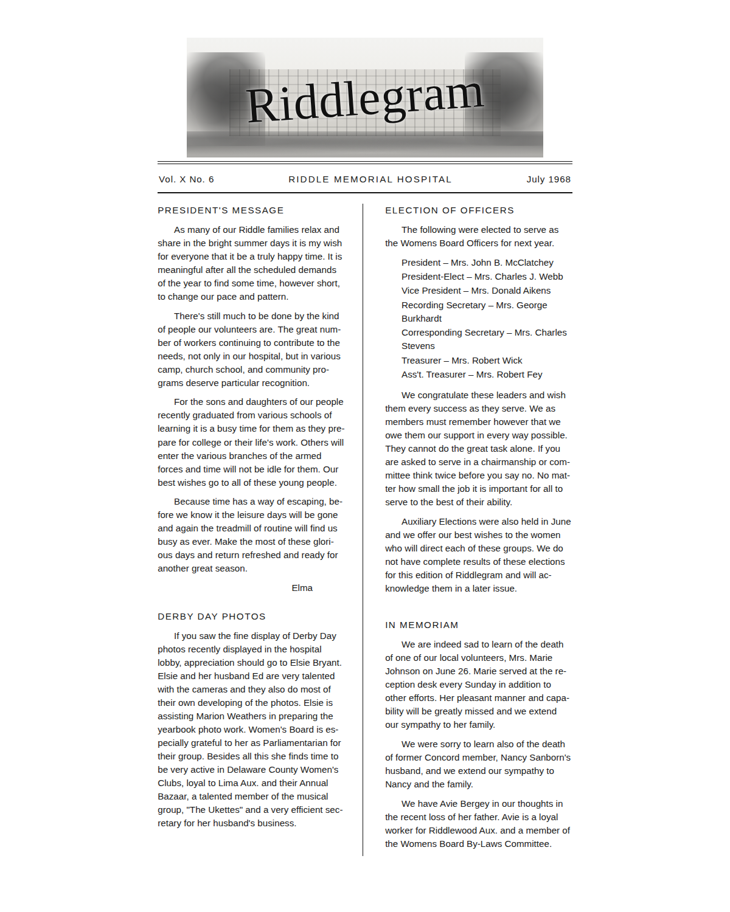Riddlegram
Vol. X No. 6 RIDDLE MEMORIAL HOSPITAL July 1968
President's Message
As many of our Riddle families relax and share in the bright summer days it is my wish for everyone that it be a truly happy time. It is meaningful after all the scheduled demands of the year to find some time, however short, to change our pace and pattern.
There's still much to be done by the kind of people our volunteers are. The great number of workers continuing to contribute to the needs, not only in our hospital, but in various camp, church school, and community programs deserve particular recognition.
For the sons and daughters of our people recently graduated from various schools of learning it is a busy time for them as they prepare for college or their life's work. Others will enter the various branches of the armed forces and time will not be idle for them. Our best wishes go to all of these young people.
Because time has a way of escaping, before we know it the leisure days will be gone and again the treadmill of routine will find us busy as ever. Make the most of these glorious days and return refreshed and ready for another great season.
Elma
Derby Day Photos
If you saw the fine display of Derby Day photos recently displayed in the hospital lobby, appreciation should go to Elsie Bryant. Elsie and her husband Ed are very talented with the cameras and they also do most of their own developing of the photos. Elsie is assisting Marion Weathers in preparing the yearbook photo work. Women's Board is especially grateful to her as Parliamentarian for their group. Besides all this she finds time to be very active in Delaware County Women's Clubs, loyal to Lima Aux. and their Annual Bazaar, a talented member of the musical group, "The Ukettes" and a very efficient secretary for her husband's business.
Election of Officers
The following were elected to serve as the Womens Board Officers for next year.
President – Mrs. John B. McClatchey
President-Elect – Mrs. Charles J. Webb
Vice President – Mrs. Donald Aikens
Recording Secretary – Mrs. George Burkhardt
Corresponding Secretary – Mrs. Charles Stevens
Treasurer – Mrs. Robert Wick
Ass't. Treasurer – Mrs. Robert Fey
We congratulate these leaders and wish them every success as they serve. We as members must remember however that we owe them our support in every way possible. They cannot do the great task alone. If you are asked to serve in a chairmanship or committee think twice before you say no. No matter how small the job it is important for all to serve to the best of their ability.
Auxiliary Elections were also held in June and we offer our best wishes to the women who will direct each of these groups. We do not have complete results of these elections for this edition of Riddlegram and will acknowledge them in a later issue.
In Memoriam
We are indeed sad to learn of the death of one of our local volunteers, Mrs. Marie Johnson on June 26. Marie served at the reception desk every Sunday in addition to other efforts. Her pleasant manner and capability will be greatly missed and we extend our sympathy to her family.
We were sorry to learn also of the death of former Concord member, Nancy Sanborn's husband, and we extend our sympathy to Nancy and the family.
We have Avie Bergey in our thoughts in the recent loss of her father. Avie is a loyal worker for Riddlewood Aux. and a member of the Womens Board By-Laws Committee.